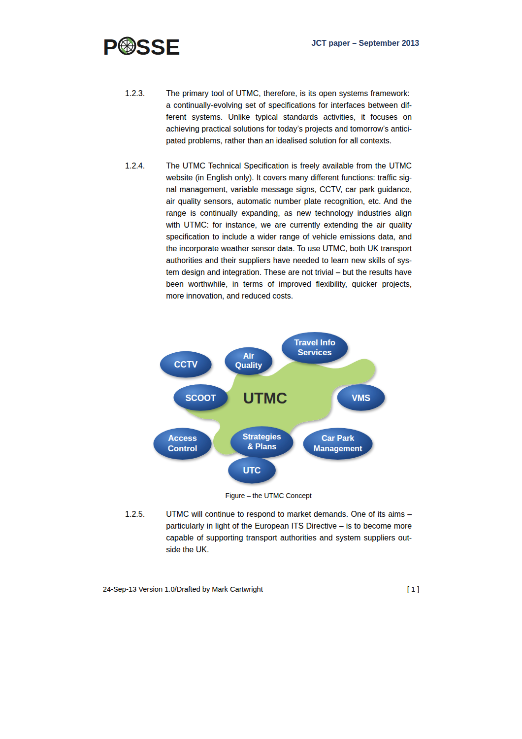P SSE
JCT paper – September 2013
1.2.3.
The primary tool of UTMC, therefore, is its open systems framework: a continually-evolving set of specifications for interfaces between different systems. Unlike typical standards activities, it focuses on achieving practical solutions for today’s projects and tomorrow’s anticipated problems, rather than an idealised solution for all contexts.
1.2.4.
The UTMC Technical Specification is freely available from the UTMC website (in English only). It covers many different functions: traffic signal management, variable message signs, CCTV, car park guidance, air quality sensors, automatic number plate recognition, etc. And the range is continually expanding, as new technology industries align with UTMC: for instance, we are currently extending the air quality specification to include a wider range of vehicle emissions data, and the incorporate weather sensor data. To use UTMC, both UK transport authorities and their suppliers have needed to learn new skills of system design and integration. These are not trivial – but the results have been worthwhile, in terms of improved flexibility, quicker projects, more innovation, and reduced costs.
UTMC CCTV Air Quality Travel Info Services SCOOT VMS Access Control Strategies & Plans Car Park Management UTC
Figure – the UTMC Concept
1.2.5.
UTMC will continue to respond to market demands. One of its aims – particularly in light of the European ITS Directive – is to become more capable of supporting transport authorities and system suppliers outside the UK.
24-Sep-13 Version 1.0/Drafted by Mark Cartwright
[ 1 ]